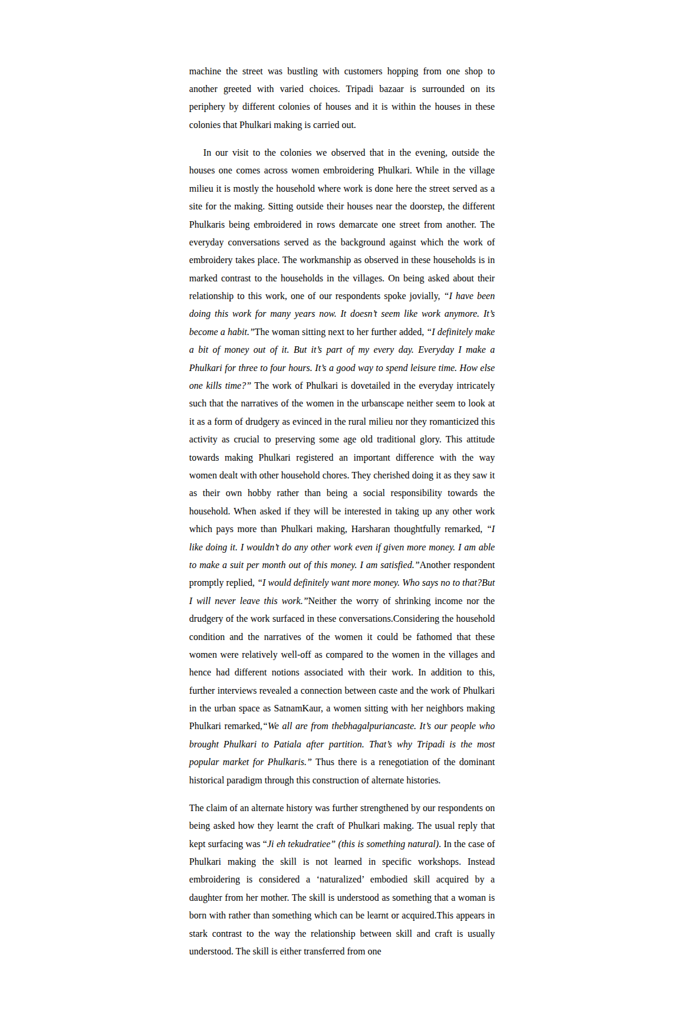machine the street was bustling with customers hopping from one shop to another greeted with varied choices. Tripadi bazaar is surrounded on its periphery by different colonies of houses and it is within the houses in these colonies that Phulkari making is carried out.
In our visit to the colonies we observed that in the evening, outside the houses one comes across women embroidering Phulkari. While in the village milieu it is mostly the household where work is done here the street served as a site for the making. Sitting outside their houses near the doorstep, the different Phulkaris being embroidered in rows demarcate one street from another. The everyday conversations served as the background against which the work of embroidery takes place. The workmanship as observed in these households is in marked contrast to the households in the villages. On being asked about their relationship to this work, one of our respondents spoke jovially, “I have been doing this work for many years now. It doesn’t seem like work anymore. It’s become a habit.”The woman sitting next to her further added, “I definitely make a bit of money out of it. But it’s part of my every day. Everyday I make a Phulkari for three to four hours. It’s a good way to spend leisure time. How else one kills time?” The work of Phulkari is dovetailed in the everyday intricately such that the narratives of the women in the urbanscape neither seem to look at it as a form of drudgery as evinced in the rural milieu nor they romanticized this activity as crucial to preserving some age old traditional glory. This attitude towards making Phulkari registered an important difference with the way women dealt with other household chores. They cherished doing it as they saw it as their own hobby rather than being a social responsibility towards the household. When asked if they will be interested in taking up any other work which pays more than Phulkari making, Harsharan thoughtfully remarked, “I like doing it. I wouldn’t do any other work even if given more money. I am able to make a suit per month out of this money. I am satisfied.”Another respondent promptly replied, “I would definitely want more money. Who says no to that?But I will never leave this work.”Neither the worry of shrinking income nor the drudgery of the work surfaced in these conversations.Considering the household condition and the narratives of the women it could be fathomed that these women were relatively well-off as compared to the women in the villages and hence had different notions associated with their work. In addition to this, further interviews revealed a connection between caste and the work of Phulkari in the urban space as SatnamKaur, a women sitting with her neighbors making Phulkari remarked,“We all are from thebhagalpuriancaste. It’s our people who brought Phulkari to Patiala after partition. That’s why Tripadi is the most popular market for Phulkaris.” Thus there is a renegotiation of the dominant historical paradigm through this construction of alternate histories.
The claim of an alternate history was further strengthened by our respondents on being asked how they learnt the craft of Phulkari making. The usual reply that kept surfacing was “Ji eh tekudratiee” (this is something natural). In the case of Phulkari making the skill is not learned in specific workshops. Instead embroidering is considered a ‘naturalized’ embodied skill acquired by a daughter from her mother. The skill is understood as something that a woman is born with rather than something which can be learnt or acquired.This appears in stark contrast to the way the relationship between skill and craft is usually understood. The skill is either transferred from one